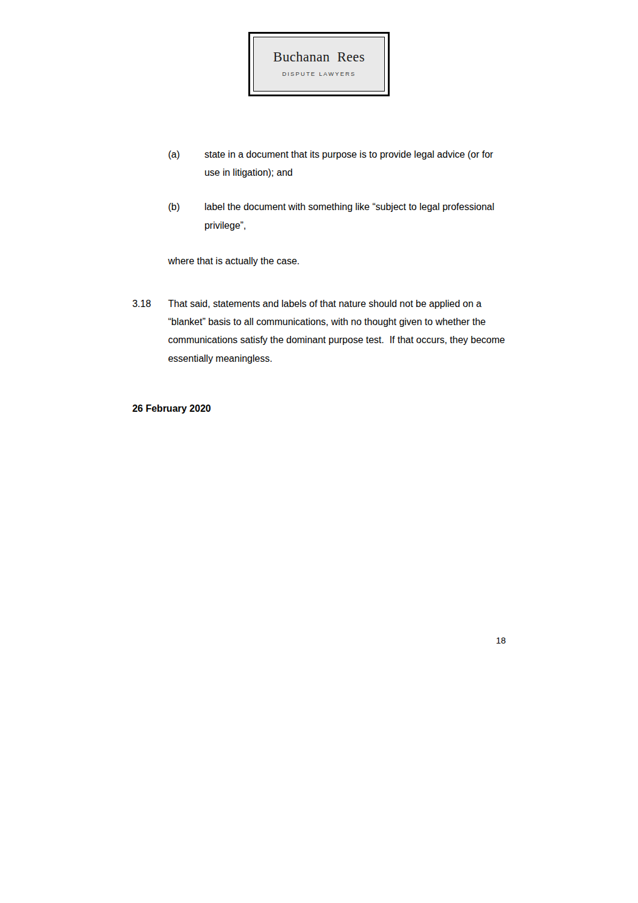Buchanan Rees
Dispute Lawyers
(a) state in a document that its purpose is to provide legal advice (or for use in litigation); and
(b) label the document with something like “subject to legal professional privilege”,
where that is actually the case.
3.18 That said, statements and labels of that nature should not be applied on a “blanket” basis to all communications, with no thought given to whether the communications satisfy the dominant purpose test. If that occurs, they become essentially meaningless.
26 February 2020
18